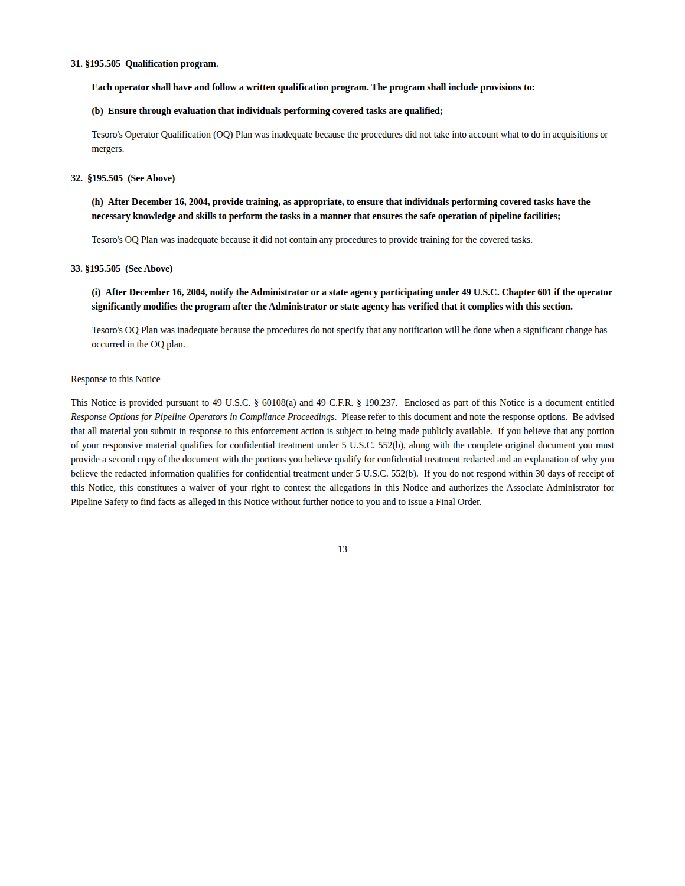31. §195.505 Qualification program.
Each operator shall have and follow a written qualification program. The program shall include provisions to:
(b) Ensure through evaluation that individuals performing covered tasks are qualified;
Tesoro's Operator Qualification (OQ) Plan was inadequate because the procedures did not take into account what to do in acquisitions or mergers.
32. §195.505 (See Above)
(h) After December 16, 2004, provide training, as appropriate, to ensure that individuals performing covered tasks have the necessary knowledge and skills to perform the tasks in a manner that ensures the safe operation of pipeline facilities;
Tesoro's OQ Plan was inadequate because it did not contain any procedures to provide training for the covered tasks.
33. §195.505 (See Above)
(i) After December 16, 2004, notify the Administrator or a state agency participating under 49 U.S.C. Chapter 601 if the operator significantly modifies the program after the Administrator or state agency has verified that it complies with this section.
Tesoro's OQ Plan was inadequate because the procedures do not specify that any notification will be done when a significant change has occurred in the OQ plan.
Response to this Notice
This Notice is provided pursuant to 49 U.S.C. § 60108(a) and 49 C.F.R. § 190.237. Enclosed as part of this Notice is a document entitled Response Options for Pipeline Operators in Compliance Proceedings. Please refer to this document and note the response options. Be advised that all material you submit in response to this enforcement action is subject to being made publicly available. If you believe that any portion of your responsive material qualifies for confidential treatment under 5 U.S.C. 552(b), along with the complete original document you must provide a second copy of the document with the portions you believe qualify for confidential treatment redacted and an explanation of why you believe the redacted information qualifies for confidential treatment under 5 U.S.C. 552(b). If you do not respond within 30 days of receipt of this Notice, this constitutes a waiver of your right to contest the allegations in this Notice and authorizes the Associate Administrator for Pipeline Safety to find facts as alleged in this Notice without further notice to you and to issue a Final Order.
13